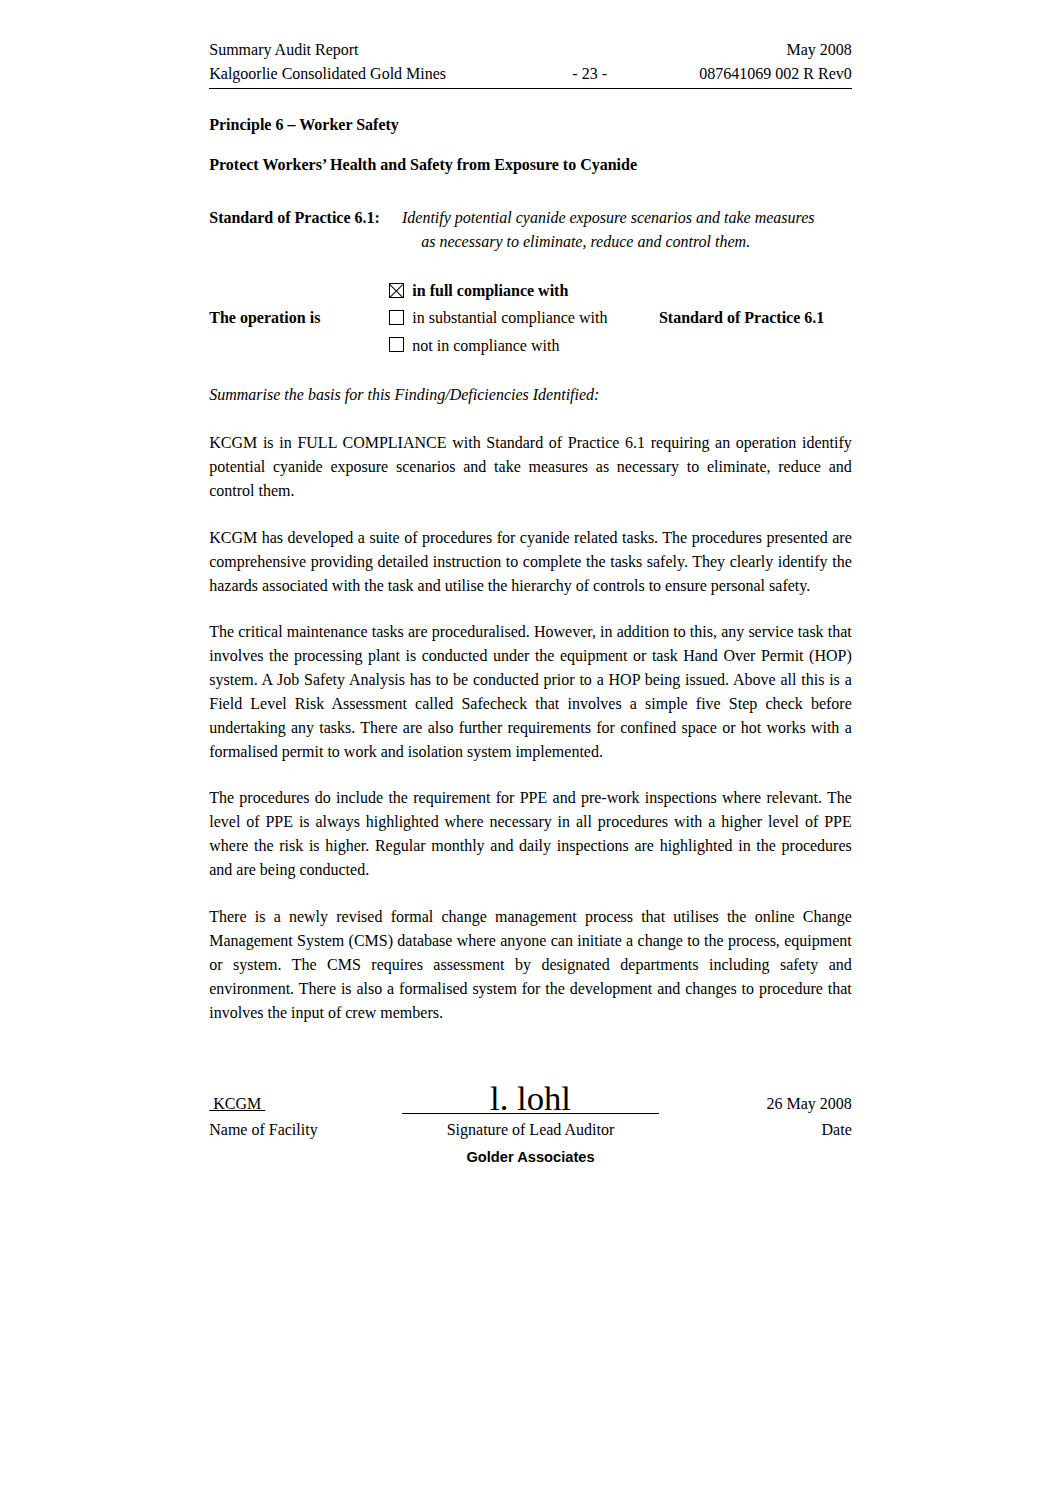| Summary Audit Report | | May 2008 |
| Kalgoorlie Consolidated Gold Mines | - 23 - | 087641069 002 R Rev0 |
Principle 6 – Worker Safety
Protect Workers’ Health and Safety from Exposure to Cyanide
| Standard of Practice 6.1: | Identify potential cyanide exposure scenarios and take measures as necessary to eliminate, reduce and control them. |
| | in full compliance with | |
| The operation is | in substantial compliance with | Standard of Practice 6.1 |
| | not in compliance with | |
Summarise the basis for this Finding/Deficiencies Identified:
KCGM is in FULL COMPLIANCE with Standard of Practice 6.1 requiring an operation identify potential cyanide exposure scenarios and take measures as necessary to eliminate, reduce and control them.
KCGM has developed a suite of procedures for cyanide related tasks. The procedures presented are comprehensive providing detailed instruction to complete the tasks safely. They clearly identify the hazards associated with the task and utilise the hierarchy of controls to ensure personal safety.
The critical maintenance tasks are proceduralised. However, in addition to this, any service task that involves the processing plant is conducted under the equipment or task Hand Over Permit (HOP) system. A Job Safety Analysis has to be conducted prior to a HOP being issued. Above all this is a Field Level Risk Assessment called Safecheck that involves a simple five Step check before undertaking any tasks. There are also further requirements for confined space or hot works with a formalised permit to work and isolation system implemented.
The procedures do include the requirement for PPE and pre-work inspections where relevant. The level of PPE is always highlighted where necessary in all procedures with a higher level of PPE where the risk is higher. Regular monthly and daily inspections are highlighted in the procedures and are being conducted.
There is a newly revised formal change management process that utilises the online Change Management System (CMS) database where anyone can initiate a change to the process, equipment or system. The CMS requires assessment by designated departments including safety and environment. There is also a formalised system for the development and changes to procedure that involves the input of crew members.
| KCGM | l. lohl | 26 May 2008 |
| Name of Facility | Signature of Lead Auditor | Date |
Golder Associates